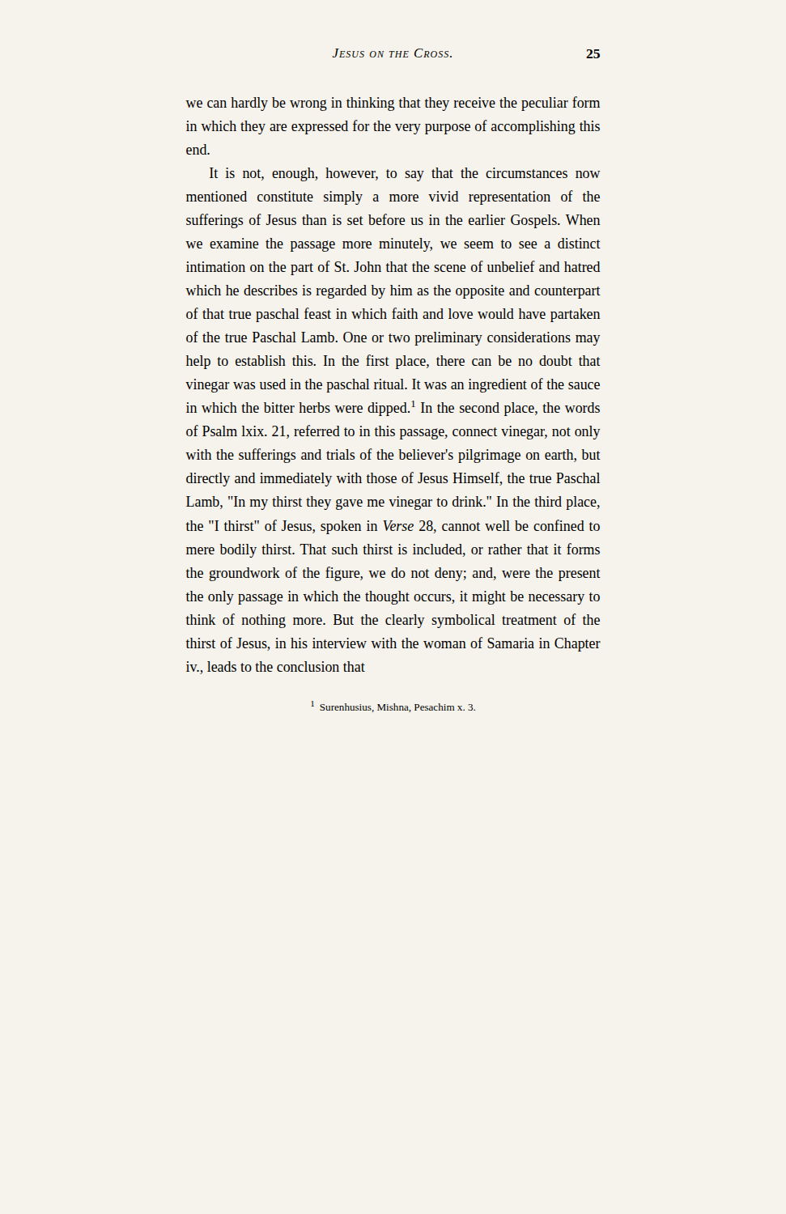Jesus on the Cross. 25
we can hardly be wrong in thinking that they receive the peculiar form in which they are expressed for the very purpose of accomplishing this end.
It is not, enough, however, to say that the circumstances now mentioned constitute simply a more vivid representation of the sufferings of Jesus than is set before us in the earlier Gospels. When we examine the passage more minutely, we seem to see a distinct intimation on the part of St. John that the scene of unbelief and hatred which he describes is regarded by him as the opposite and counterpart of that true paschal feast in which faith and love would have partaken of the true Paschal Lamb. One or two preliminary considerations may help to establish this. In the first place, there can be no doubt that vinegar was used in the paschal ritual. It was an ingredient of the sauce in which the bitter herbs were dipped.1 In the second place, the words of Psalm lxix. 21, referred to in this passage, connect vinegar, not only with the sufferings and trials of the believer's pilgrimage on earth, but directly and immediately with those of Jesus Himself, the true Paschal Lamb, "In my thirst they gave me vinegar to drink." In the third place, the "I thirst" of Jesus, spoken in Verse 28, cannot well be confined to mere bodily thirst. That such thirst is included, or rather that it forms the groundwork of the figure, we do not deny; and, were the present the only passage in which the thought occurs, it might be necessary to think of nothing more. But the clearly symbolical treatment of the thirst of Jesus, in his interview with the woman of Samaria in Chapter iv., leads to the conclusion that
1 Surenhusius, Mishna, Pesachim x. 3.